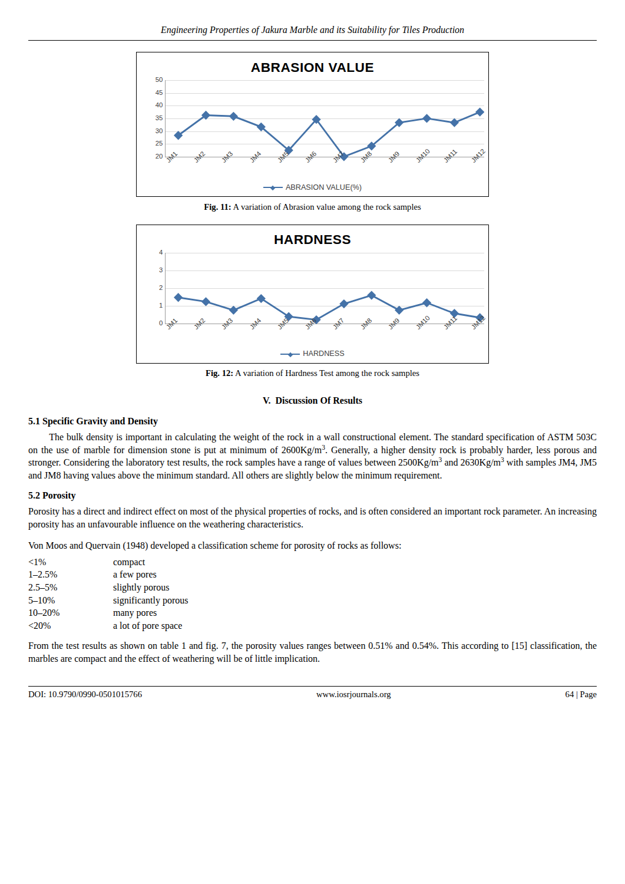Engineering Properties of Jakura Marble and its Suitability for Tiles Production
ABRASION VALUE
50 45 40 35 30 25 20
JM1 JM2 JM3 JM4 JM5 JM6 JM7 JM8 JM9 JM10 JM11 JM12
ABRASION VALUE(%)
Fig. 11: A variation of Abrasion value among the rock samples
HARDNESS
4 3 2 1 0
JM1 JM2 JM3 JM4 JM5 JM6 JM7 JM8 JM9 JM10 JM11 JM12
HARDNESS
Fig. 12: A variation of Hardness Test among the rock samples
V. Discussion Of Results
5.1 Specific Gravity and Density
The bulk density is important in calculating the weight of the rock in a wall constructional element. The standard specification of ASTM 503C on the use of marble for dimension stone is put at minimum of 2600Kg/m3. Generally, a higher density rock is probably harder, less porous and stronger. Considering the laboratory test results, the rock samples have a range of values between 2500Kg/m3 and 2630Kg/m3 with samples JM4, JM5 and JM8 having values above the minimum standard. All others are slightly below the minimum requirement.
5.2 Porosity
Porosity has a direct and indirect effect on most of the physical properties of rocks, and is often considered an important rock parameter. An increasing porosity has an unfavourable influence on the weathering characteristics.
Von Moos and Quervain (1948) developed a classification scheme for porosity of rocks as follows:
<1% compact
1–2.5% a few pores
2.5–5% slightly porous
5–10% significantly porous
10–20% many pores
<20% a lot of pore space
From the test results as shown on table 1 and fig. 7, the porosity values ranges between 0.51% and 0.54%. This according to [15] classification, the marbles are compact and the effect of weathering will be of little implication.
DOI: 10.9790/0990-0501015766 www.iosrjournals.org 64 | Page